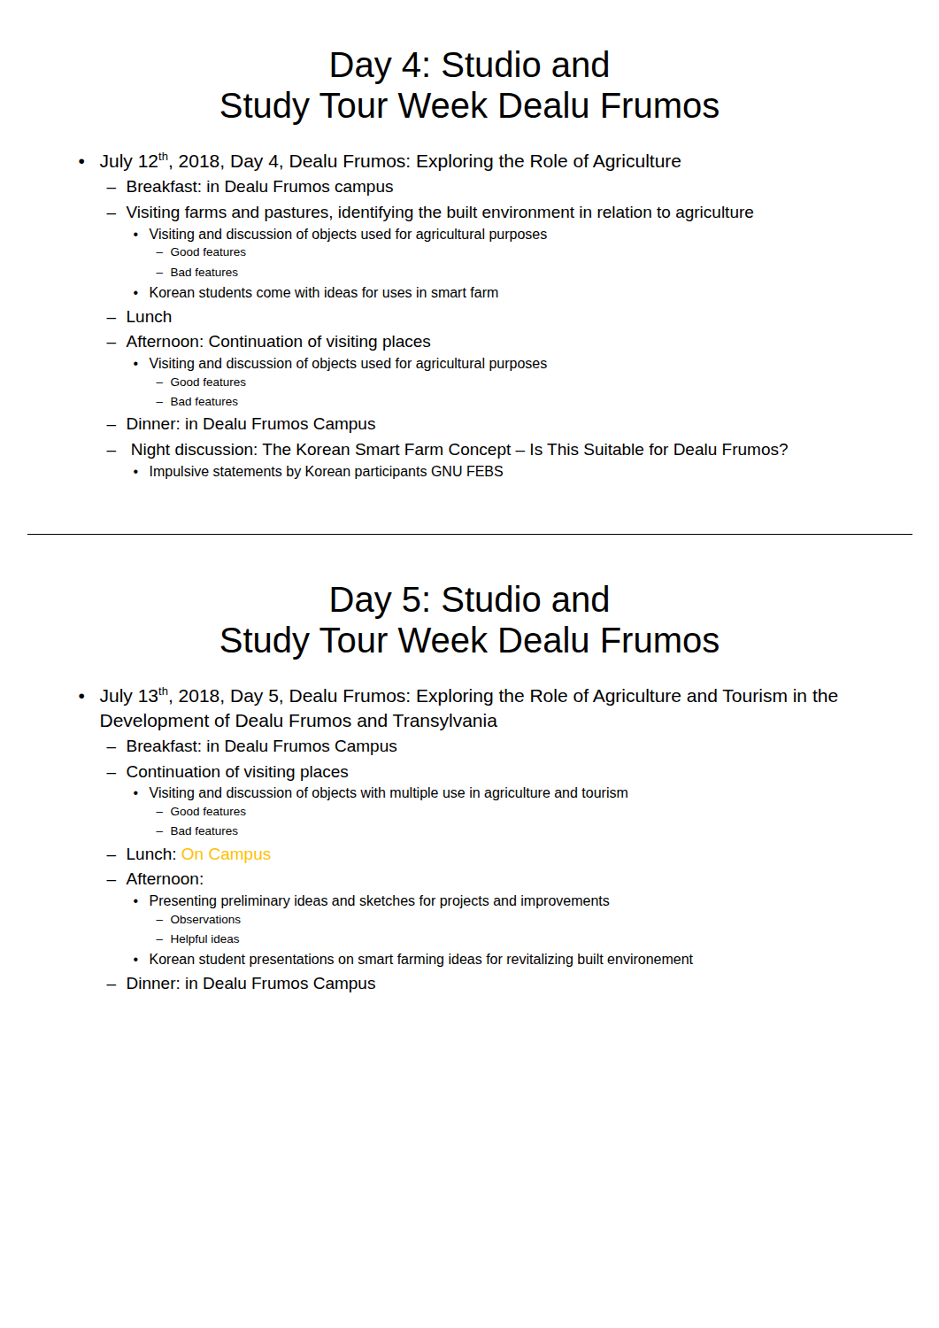Day 4: Studio and Study Tour Week Dealu Frumos
July 12th, 2018, Day 4, Dealu Frumos: Exploring the Role of Agriculture
Breakfast: in Dealu Frumos campus
Visiting farms and pastures, identifying the built environment in relation to agriculture
Visiting and discussion of objects used for agricultural purposes
Good features
Bad features
Korean students come with ideas for uses in smart farm
Lunch
Afternoon: Continuation of visiting places
Visiting and discussion of objects used for agricultural purposes
Good features
Bad features
Dinner: in Dealu Frumos Campus
Night discussion: The Korean Smart Farm Concept – Is This Suitable for Dealu Frumos?
Impulsive statements by Korean participants GNU FEBS
Day 5: Studio and Study Tour Week Dealu Frumos
July 13th, 2018, Day 5, Dealu Frumos: Exploring the Role of Agriculture and Tourism in the Development of Dealu Frumos and Transylvania
Breakfast: in Dealu Frumos Campus
Continuation of visiting places
Visiting and discussion of objects with multiple use in agriculture and tourism
Good features
Bad features
Lunch: On Campus
Afternoon:
Presenting preliminary ideas and sketches for projects and improvements
Observations
Helpful ideas
Korean student presentations on smart farming ideas for revitalizing built environement
Dinner: in Dealu Frumos Campus